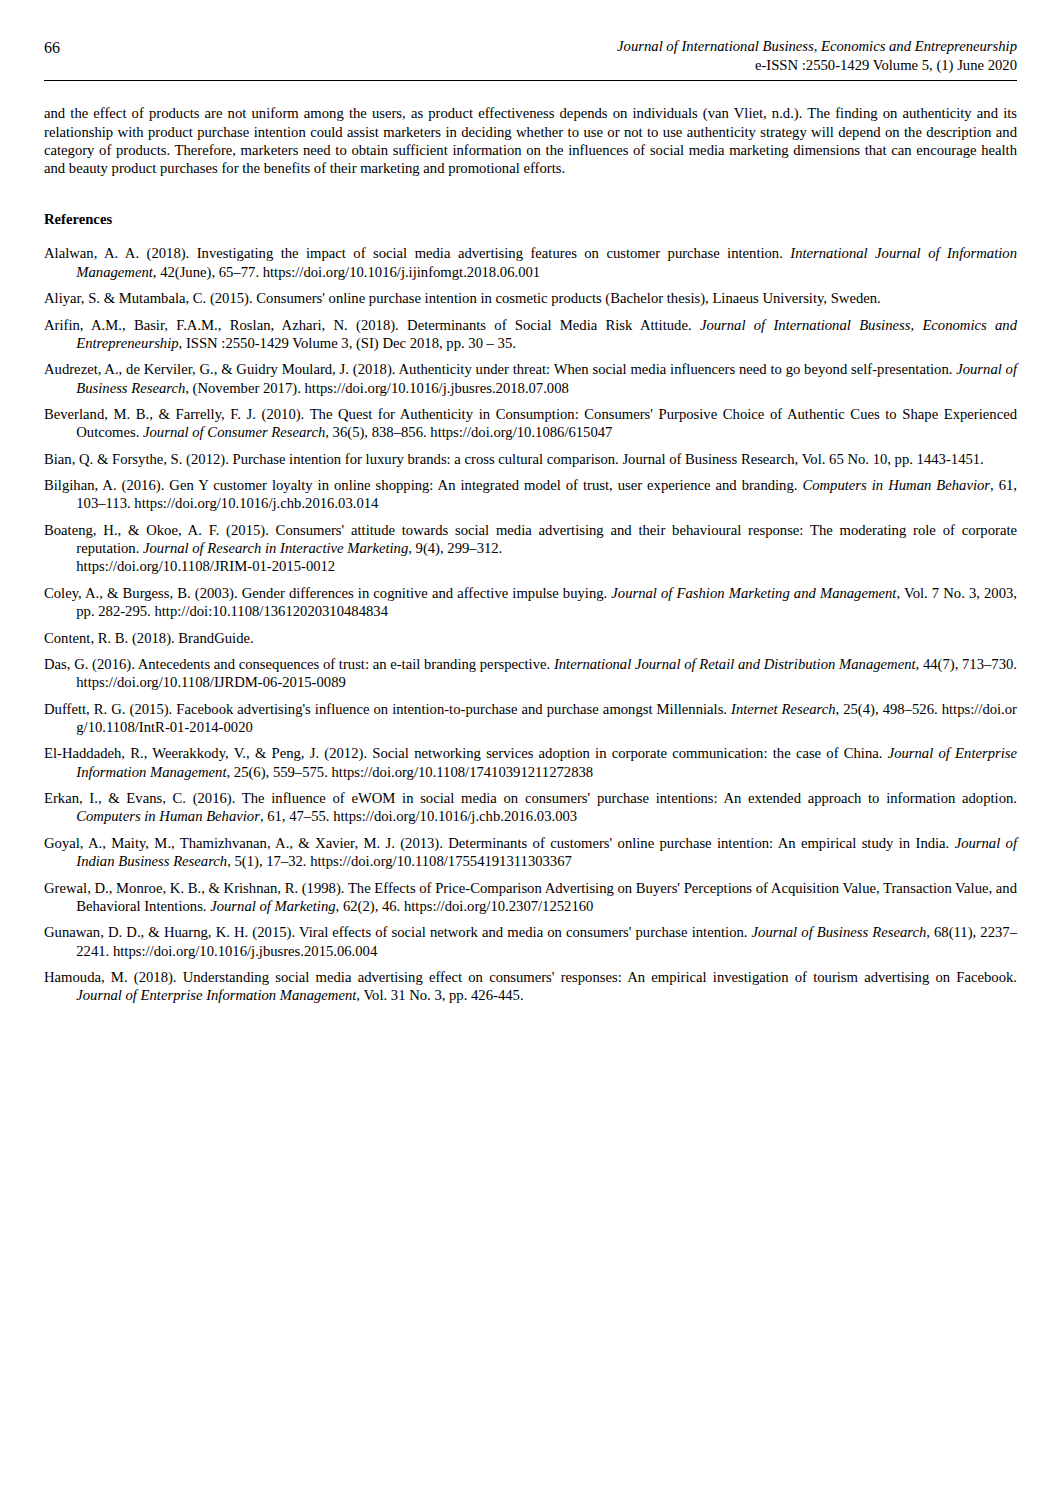66
Journal of International Business, Economics and Entrepreneurship
e-ISSN :2550-1429 Volume 5, (1) June 2020
and the effect of products are not uniform among the users, as product effectiveness depends on individuals (van Vliet, n.d.). The finding on authenticity and its relationship with product purchase intention could assist marketers in deciding whether to use or not to use authenticity strategy will depend on the description and category of products. Therefore, marketers need to obtain sufficient information on the influences of social media marketing dimensions that can encourage health and beauty product purchases for the benefits of their marketing and promotional efforts.
References
Alalwan, A. A. (2018). Investigating the impact of social media advertising features on customer purchase intention. International Journal of Information Management, 42(June), 65–77. https://doi.org/10.1016/j.ijinfomgt.2018.06.001
Aliyar, S. & Mutambala, C. (2015). Consumers' online purchase intention in cosmetic products (Bachelor thesis), Linaeus University, Sweden.
Arifin, A.M., Basir, F.A.M., Roslan, Azhari, N. (2018). Determinants of Social Media Risk Attitude. Journal of International Business, Economics and Entrepreneurship, ISSN :2550-1429 Volume 3, (SI) Dec 2018, pp. 30 – 35.
Audrezet, A., de Kerviler, G., & Guidry Moulard, J. (2018). Authenticity under threat: When social media influencers need to go beyond self-presentation. Journal of Business Research, (November 2017). https://doi.org/10.1016/j.jbusres.2018.07.008
Beverland, M. B., & Farrelly, F. J. (2010). The Quest for Authenticity in Consumption: Consumers' Purposive Choice of Authentic Cues to Shape Experienced Outcomes. Journal of Consumer Research, 36(5), 838–856. https://doi.org/10.1086/615047
Bian, Q. & Forsythe, S. (2012). Purchase intention for luxury brands: a cross cultural comparison. Journal of Business Research, Vol. 65 No. 10, pp. 1443-1451.
Bilgihan, A. (2016). Gen Y customer loyalty in online shopping: An integrated model of trust, user experience and branding. Computers in Human Behavior, 61, 103–113. https://doi.org/10.1016/j.chb.2016.03.014
Boateng, H., & Okoe, A. F. (2015). Consumers' attitude towards social media advertising and their behavioural response: The moderating role of corporate reputation. Journal of Research in Interactive Marketing, 9(4), 299–312.
https://doi.org/10.1108/JRIM-01-2015-0012
Coley, A., & Burgess, B. (2003). Gender differences in cognitive and affective impulse buying. Journal of Fashion Marketing and Management, Vol. 7 No. 3, 2003, pp. 282-295. http://doi:10.1108/13612020310484834
Content, R. B. (2018). BrandGuide.
Das, G. (2016). Antecedents and consequences of trust: an e-tail branding perspective. International Journal of Retail and Distribution Management, 44(7), 713–730. https://doi.org/10.1108/IJRDM-06-2015-0089
Duffett, R. G. (2015). Facebook advertising's influence on intention-to-purchase and purchase amongst Millennials. Internet Research, 25(4), 498–526. https://doi.org/10.1108/IntR-01-2014-0020
El-Haddadeh, R., Weerakkody, V., & Peng, J. (2012). Social networking services adoption in corporate communication: the case of China. Journal of Enterprise Information Management, 25(6), 559–575. https://doi.org/10.1108/17410391211272838
Erkan, I., & Evans, C. (2016). The influence of eWOM in social media on consumers' purchase intentions: An extended approach to information adoption. Computers in Human Behavior, 61, 47–55. https://doi.org/10.1016/j.chb.2016.03.003
Goyal, A., Maity, M., Thamizhvanan, A., & Xavier, M. J. (2013). Determinants of customers' online purchase intention: An empirical study in India. Journal of Indian Business Research, 5(1), 17–32. https://doi.org/10.1108/17554191311303367
Grewal, D., Monroe, K. B., & Krishnan, R. (1998). The Effects of Price-Comparison Advertising on Buyers' Perceptions of Acquisition Value, Transaction Value, and Behavioral Intentions. Journal of Marketing, 62(2), 46. https://doi.org/10.2307/1252160
Gunawan, D. D., & Huarng, K. H. (2015). Viral effects of social network and media on consumers' purchase intention. Journal of Business Research, 68(11), 2237–2241. https://doi.org/10.1016/j.jbusres.2015.06.004
Hamouda, M. (2018). Understanding social media advertising effect on consumers' responses: An empirical investigation of tourism advertising on Facebook. Journal of Enterprise Information Management, Vol. 31 No. 3, pp. 426-445.